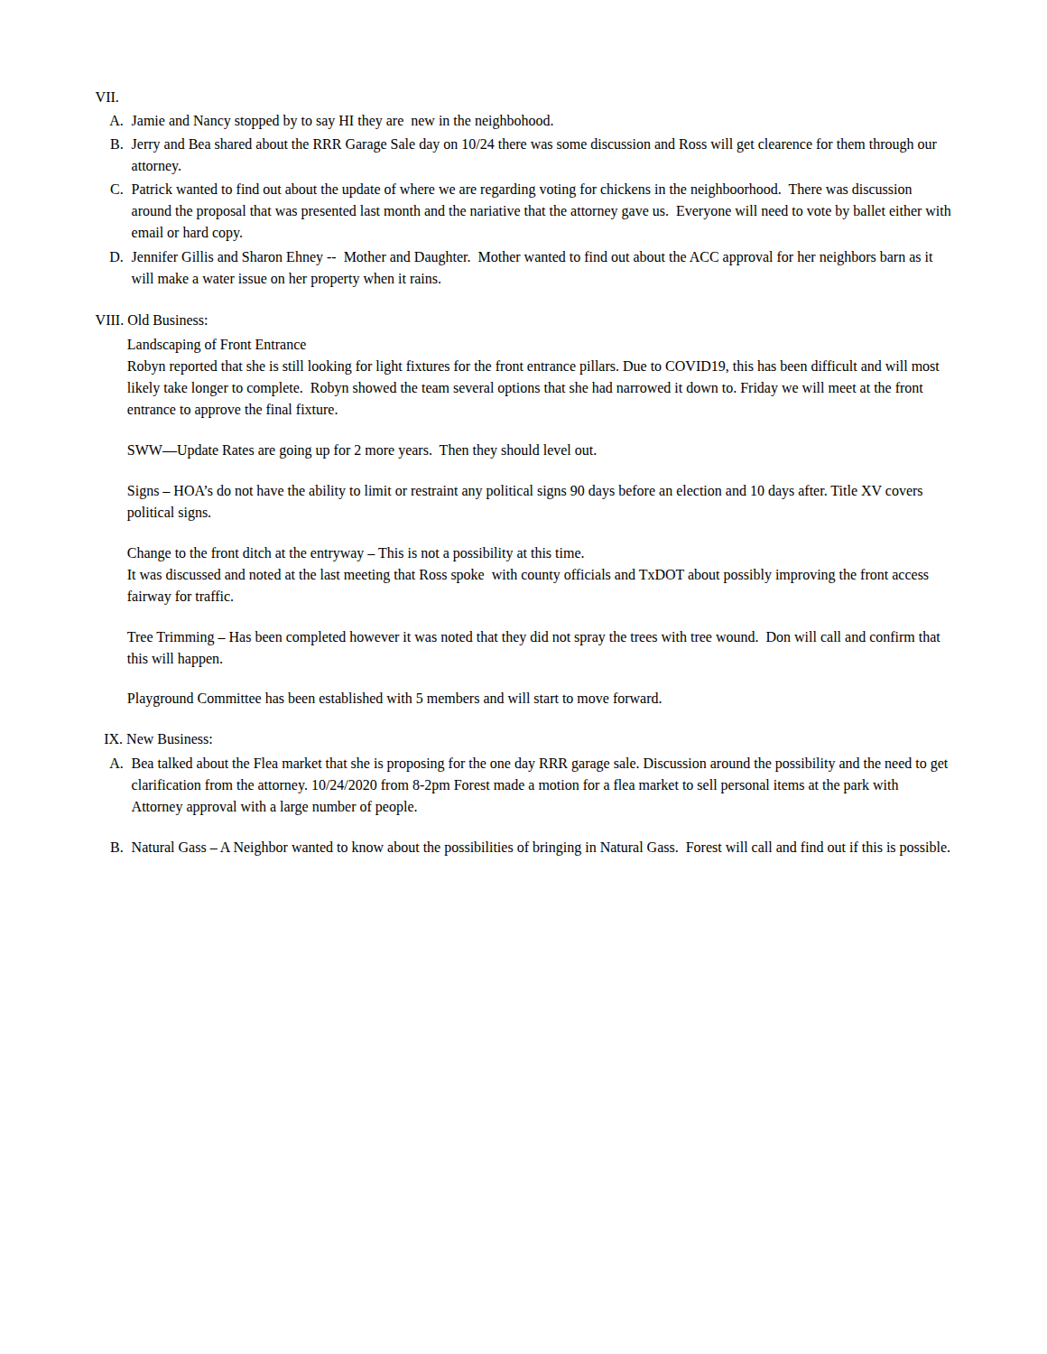VII.
Jamie and Nancy stopped by to say HI they are new in the neighbohood.
Jerry and Bea shared about the RRR Garage Sale day on 10/24 there was some discussion and Ross will get clearence for them through our attorney.
Patrick wanted to find out about the update of where we are regarding voting for chickens in the neighboorhood. There was discussion around the proposal that was presented last month and the nariative that the attorney gave us. Everyone will need to vote by ballet either with email or hard copy.
Jennifer Gillis and Sharon Ehney -- Mother and Daughter. Mother wanted to find out about the ACC approval for her neighbors barn as it will make a water issue on her property when it rains.
VIII. Old Business:
Landscaping of Front Entrance
Robyn reported that she is still looking for light fixtures for the front entrance pillars. Due to COVID19, this has been difficult and will most likely take longer to complete. Robyn showed the team several options that she had narrowed it down to. Friday we will meet at the front entrance to approve the final fixture.
SWW—Update Rates are going up for 2 more years. Then they should level out.
Signs – HOA’s do not have the ability to limit or restraint any political signs 90 days before an election and 10 days after. Title XV covers political signs.
Change to the front ditch at the entryway – This is not a possibility at this time.
It was discussed and noted at the last meeting that Ross spoke with county officials and TxDOT about possibly improving the front access fairway for traffic.
Tree Trimming – Has been completed however it was noted that they did not spray the trees with tree wound. Don will call and confirm that this will happen.
Playground Committee has been established with 5 members and will start to move forward.
IX. New Business:
Bea talked about the Flea market that she is proposing for the one day RRR garage sale. Discussion around the possibility and the need to get clarification from the attorney. 10/24/2020 from 8-2pm Forest made a motion for a flea market to sell personal items at the park with Attorney approval with a large number of people.
Natural Gass – A Neighbor wanted to know about the possibilities of bringing in Natural Gass. Forest will call and find out if this is possible.